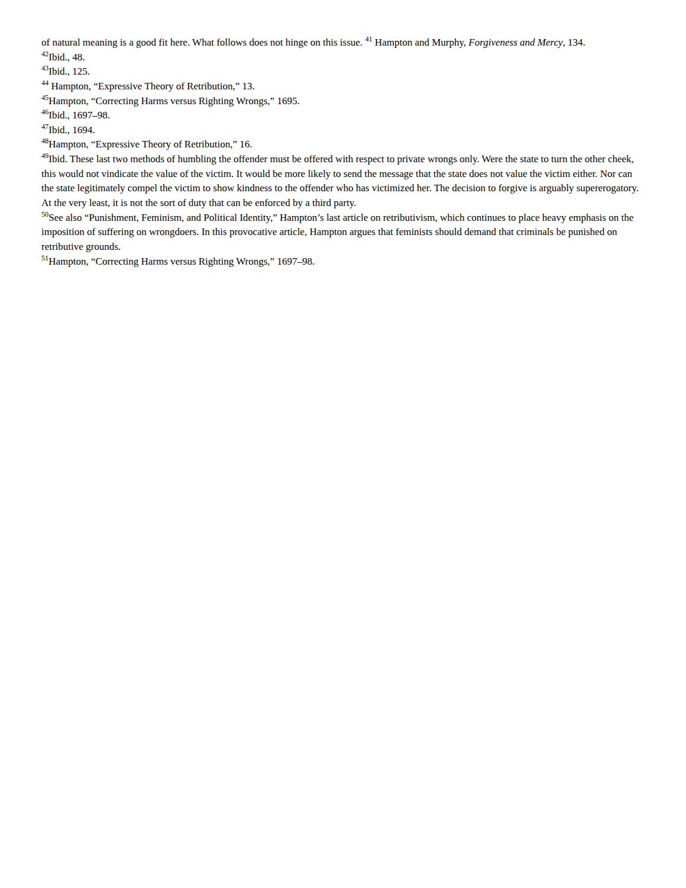of natural meaning is a good fit here. What follows does not hinge on this issue. 41 Hampton and Murphy, Forgiveness and Mercy, 134.
42Ibid., 48.
43Ibid., 125.
44 Hampton, “Expressive Theory of Retribution,” 13.
45Hampton, “Correcting Harms versus Righting Wrongs,” 1695.
46Ibid., 1697–98.
47Ibid., 1694.
48Hampton, “Expressive Theory of Retribution,” 16.
49Ibid. These last two methods of humbling the offender must be offered with respect to private wrongs only. Were the state to turn the other cheek, this would not vindicate the value of the victim. It would be more likely to send the message that the state does not value the victim either. Nor can the state legitimately compel the victim to show kindness to the offender who has victimized her. The decision to forgive is arguably supererogatory. At the very least, it is not the sort of duty that can be enforced by a third party.
50See also “Punishment, Feminism, and Political Identity,” Hampton’s last article on retributivism, which continues to place heavy emphasis on the imposition of suffering on wrongdoers. In this provocative article, Hampton argues that feminists should demand that criminals be punished on retributive grounds.
51Hampton, “Correcting Harms versus Righting Wrongs,” 1697–98.